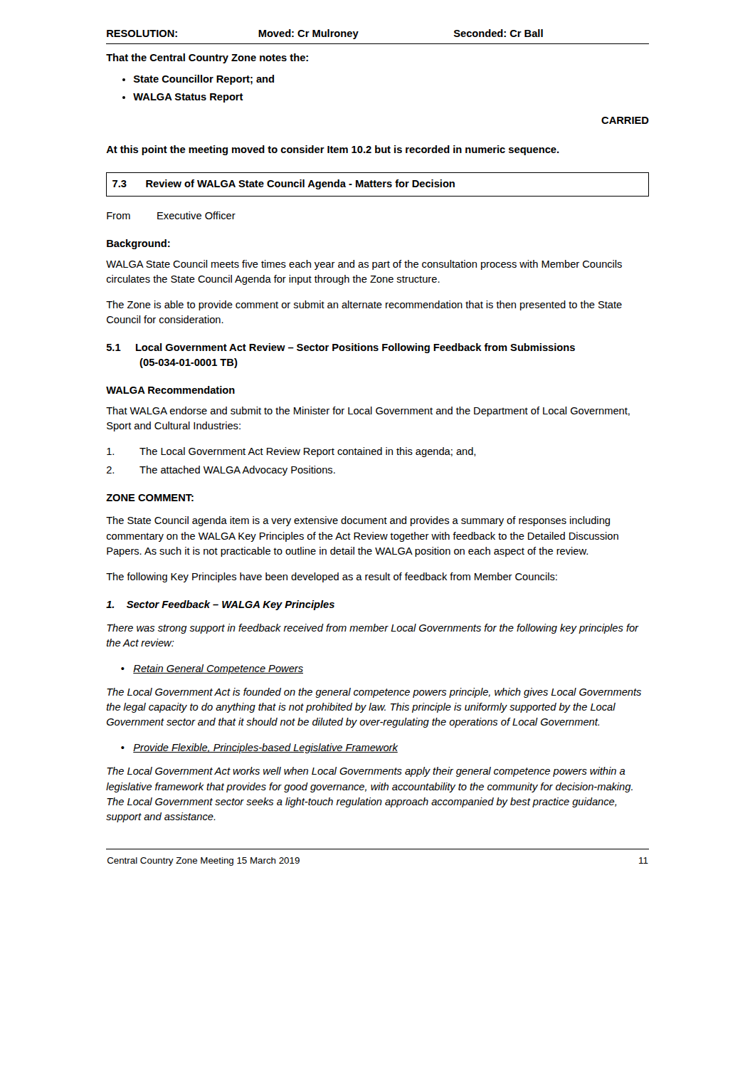| RESOLUTION: | Moved: Cr Mulroney | Seconded: Cr Ball |
That the Central Country Zone notes the:
State Councillor Report; and
WALGA Status Report
CARRIED
At this point the meeting moved to consider Item 10.2 but is recorded in numeric sequence.
7.3 Review of WALGA State Council Agenda - Matters for Decision
| From | Executive Officer |
Background:
WALGA State Council meets five times each year and as part of the consultation process with Member Councils circulates the State Council Agenda for input through the Zone structure.
The Zone is able to provide comment or submit an alternate recommendation that is then presented to the State Council for consideration.
5.1 Local Government Act Review – Sector Positions Following Feedback from Submissions(05-034-01-0001 TB)
WALGA Recommendation
That WALGA endorse and submit to the Minister for Local Government and the Department of Local Government, Sport and Cultural Industries:
1. The Local Government Act Review Report contained in this agenda; and,
2. The attached WALGA Advocacy Positions.
ZONE COMMENT:
The State Council agenda item is a very extensive document and provides a summary of responses including commentary on the WALGA Key Principles of the Act Review together with feedback to the Detailed Discussion Papers. As such it is not practicable to outline in detail the WALGA position on each aspect of the review.
The following Key Principles have been developed as a result of feedback from Member Councils:
1. Sector Feedback – WALGA Key Principles
There was strong support in feedback received from member Local Governments for the following key principles for the Act review:
Retain General Competence Powers
The Local Government Act is founded on the general competence powers principle, which gives Local Governments the legal capacity to do anything that is not prohibited by law. This principle is uniformly supported by the Local Government sector and that it should not be diluted by over-regulating the operations of Local Government.
Provide Flexible, Principles-based Legislative Framework
The Local Government Act works well when Local Governments apply their general competence powers within a legislative framework that provides for good governance, with accountability to the community for decision-making. The Local Government sector seeks a light-touch regulation approach accompanied by best practice guidance, support and assistance.
| Central Country Zone Meeting 15 March 2019 | 11 |